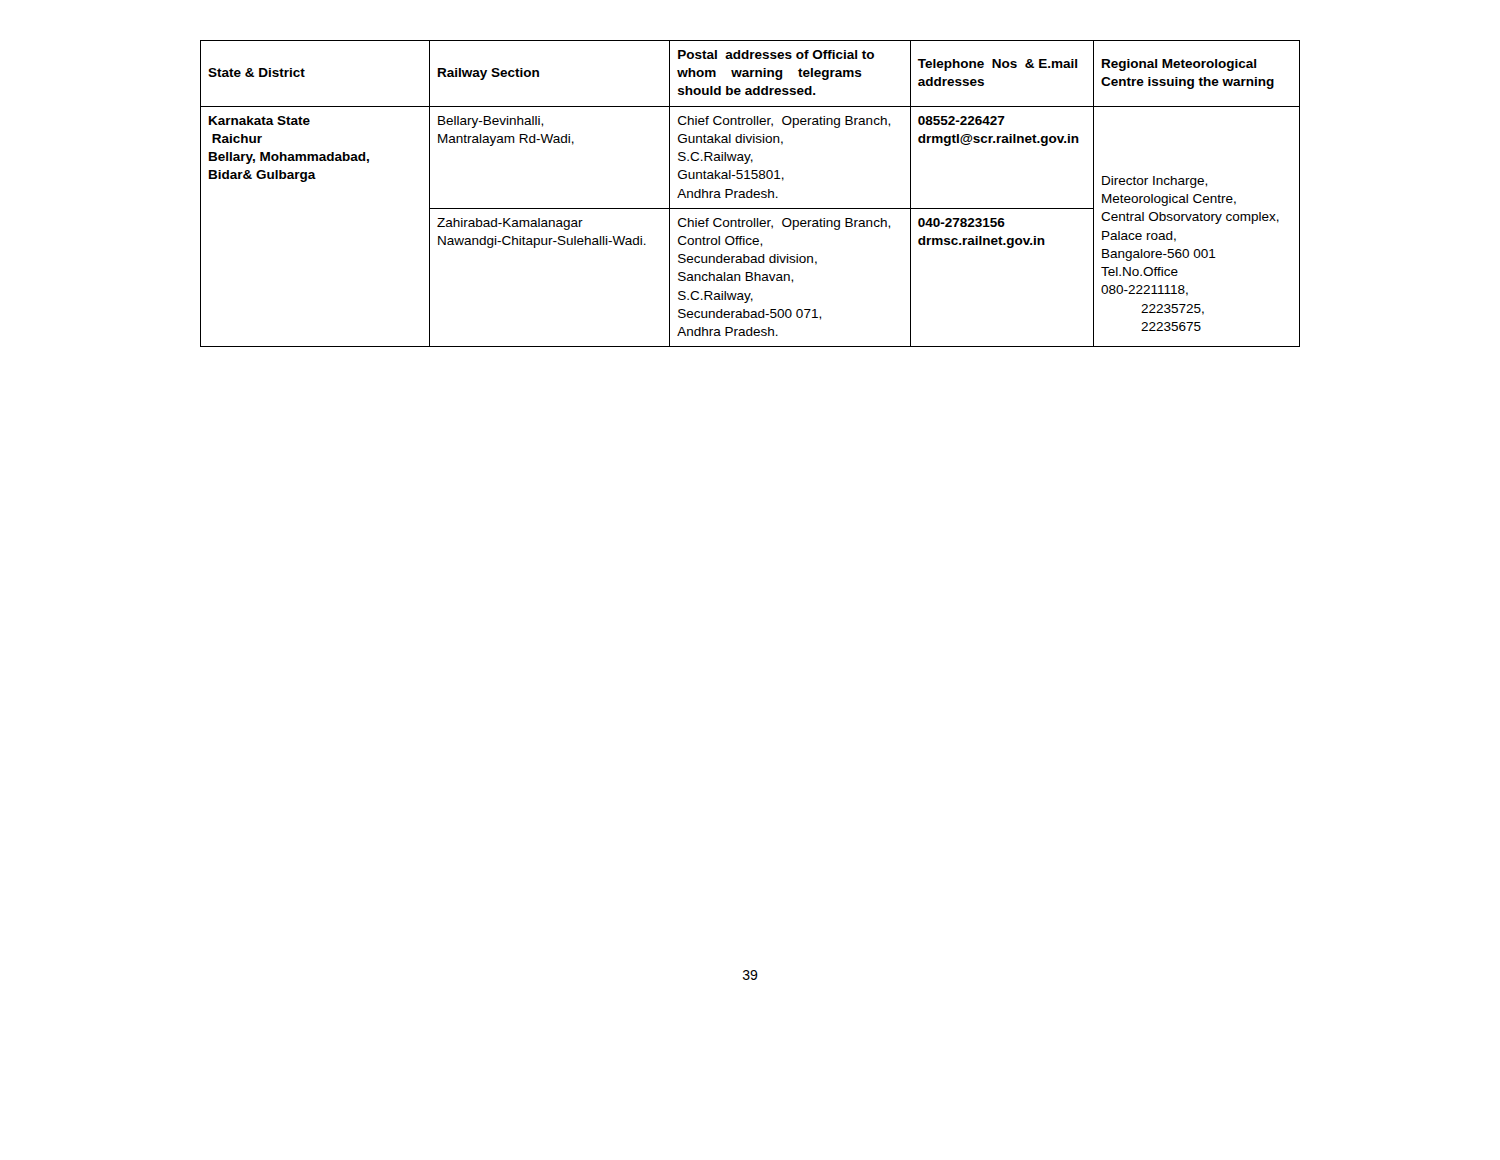| State & District | Railway Section | Postal addresses of Official to whom warning telegrams should be addressed. | Telephone Nos & E.mail addresses | Regional Meteorological Centre issuing the warning |
| --- | --- | --- | --- | --- |
| Karnakata State Raichur Bellary, Mohammadabad, Bidar& Gulbarga | Bellary-Bevinhalli, Mantralayam Rd-Wadi, | Chief Controller, Operating Branch, Guntakal division, S.C.Railway, Guntakal-515801, Andhra Pradesh. | 08552-226427 drmgtl@scr.railnet.gov.in | Director Incharge, Meteorological Centre, Central Obsorvatory complex, Palace road, Bangalore-560 001 Tel.No.Office 080-22211118, 22235725, 22235675 |
| Zahirabad-Kamalanagar Nawandgi-Chitapur-Sulehalli-Wadi. | Chief Controller, Operating Branch, Control Office, Secunderabad division, Sanchalan Bhavan, S.C.Railway, Secunderabad-500 071, Andhra Pradesh. | 040-27823156 drmsc.railnet.gov.in |
39